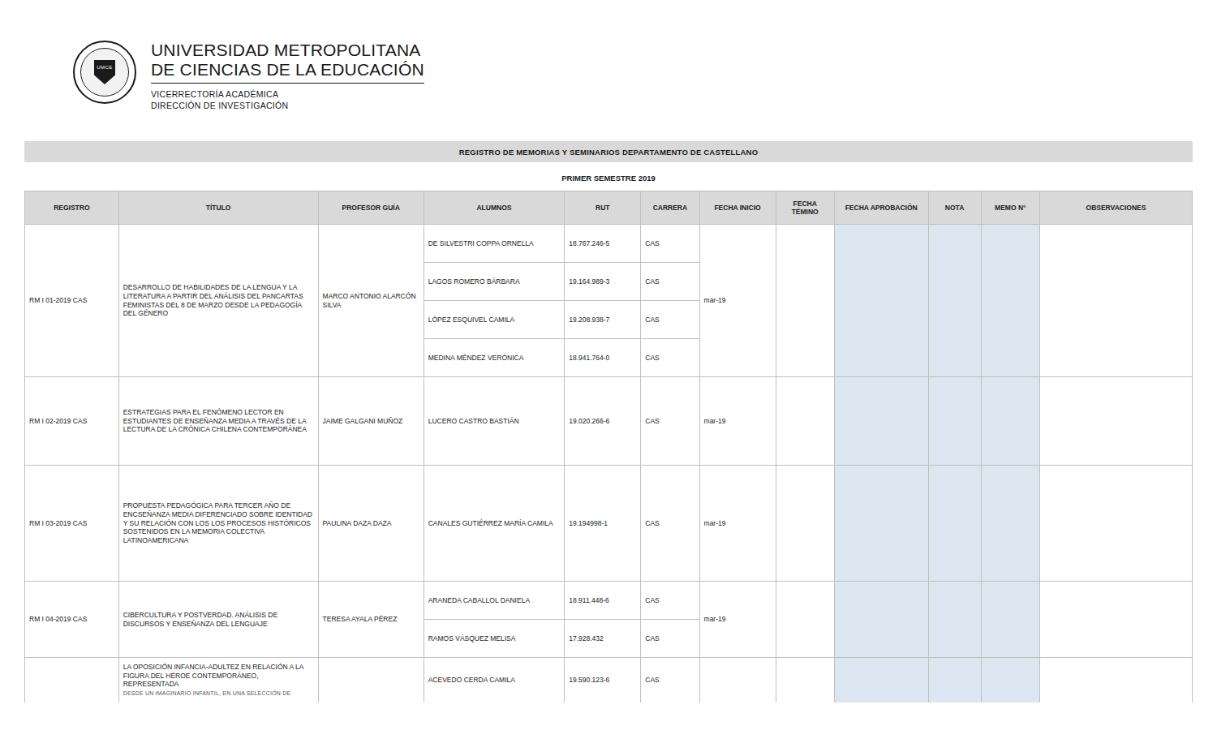UNIVERSIDAD METROPOLITANA
DE CIENCIAS DE LA EDUCACIÓN
VICERRECTORÍA ACADÉMICA
DIRECCIÓN DE INVESTIGACIÓN
REGISTRO DE MEMORIAS Y SEMINARIOS DEPARTAMENTO DE CASTELLANO
PRIMER SEMESTRE 2019
| REGISTRO | TÍTULO | PROFESOR GUÍA | ALUMNOS | RUT | CARRERA | FECHA INICIO | FECHA TÉMINO | FECHA APROBACIÓN | NOTA | MEMO N° | OBSERVACIONES |
| --- | --- | --- | --- | --- | --- | --- | --- | --- | --- | --- | --- |
| RM I 01-2019 CAS | DESARROLLO DE HABILIDADES DE LA LENGUA Y LA LITERATURA A PARTIR DEL ANÁLISIS DEL PANCARTAS FEMINISTAS DEL 8 DE MARZO DESDE LA PEDAGOGÍA DEL GÉNERO | MARCO ANTONIO ALARCÓN SILVA | DE SILVESTRI COPPA ORNELLA | 18.767.246-5 | CAS | mar-19 | | | | | |
| LAGOS ROMERO BÁRBARA | 19.164.989-3 | CAS |
| LÓPEZ ESQUIVEL CAMILA | 19.208.938-7 | CAS |
| MEDINA MÉNDEZ VERÓNICA | 18.941.764-0 | CAS |
| RM I 02-2019 CAS | ESTRATEGIAS PARA EL FENÓMENO LECTOR EN ESTUDIANTES DE ENSEÑANZA MEDIA A TRAVÉS DE LA LECTURA DE LA CRÓNICA CHILENA CONTEMPORÁNEA | JAIME GALGANI MUÑOZ | LUCERO CASTRO BASTIÁN | 19.020.266-6 | CAS | mar-19 | | | | | |
| RM I 03-2019 CAS | PROPUESTA PEDAGÓGICA PARA TERCER AÑO DE ENCSEÑANZA MEDIA DIFERENCIADO SOBRE IDENTIDAD Y SU RELACIÓN CON LOS LOS PROCESOS HISTÓRICOS SOSTENIDOS EN LA MEMORIA COLECTIVA LATINOAMERICANA | PAULINA DAZA DAZA | CANALES GUTIÉRREZ MARÍA CAMILA | 19.194998-1 | CAS | mar-19 | | | | | |
| RM I 04-2019 CAS | CIBERCULTURA Y POSTVERDAD. ANÁLISIS DE DISCURSOS Y ENSEÑANZA DEL LENGUAJE | TERESA AYALA PÉREZ | ARANEDA CABALLOL DANIELA | 18.911.448-6 | CAS | mar-19 | | | | | |
| RAMOS VÁSQUEZ MELISA | 17.928.432 | CAS |
| | LA OPOSICIÓN INFANCIA-ADULTEZ EN RELACIÓN A LA FIGURA DEL HÉROE CONTEMPORÁNEO, REPRESENTADA DESDE UN IMAGINARIO INFANTIL, EN UNA SELECCIÓN DE | | ACEVEDO CERDA CAMILA | 19.590.123-6 | CAS | | | | | | |